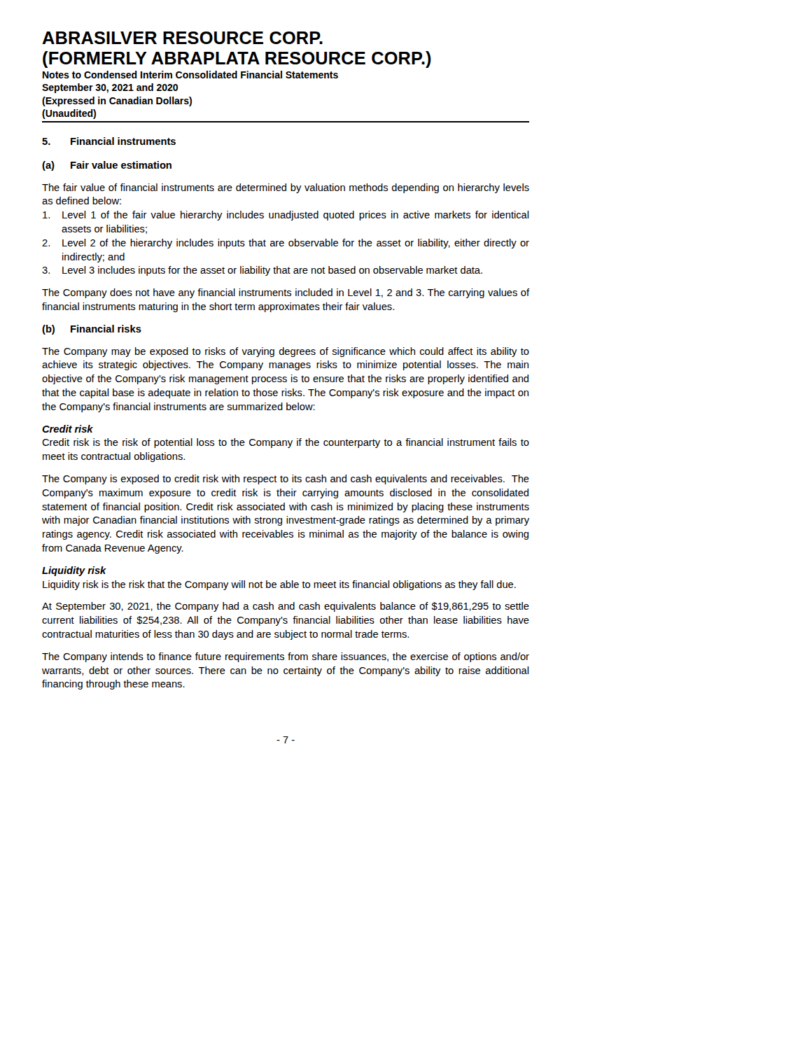ABRASILVER RESOURCE CORP.
(FORMERLY ABRAPLATA RESOURCE CORP.)
Notes to Condensed Interim Consolidated Financial Statements
September 30, 2021 and 2020
(Expressed in Canadian Dollars)
(Unaudited)
5. Financial instruments
(a) Fair value estimation
The fair value of financial instruments are determined by valuation methods depending on hierarchy levels as defined below:
1. Level 1 of the fair value hierarchy includes unadjusted quoted prices in active markets for identical assets or liabilities;
2. Level 2 of the hierarchy includes inputs that are observable for the asset or liability, either directly or indirectly; and
3. Level 3 includes inputs for the asset or liability that are not based on observable market data.
The Company does not have any financial instruments included in Level 1, 2 and 3. The carrying values of financial instruments maturing in the short term approximates their fair values.
(b) Financial risks
The Company may be exposed to risks of varying degrees of significance which could affect its ability to achieve its strategic objectives. The Company manages risks to minimize potential losses. The main objective of the Company's risk management process is to ensure that the risks are properly identified and that the capital base is adequate in relation to those risks. The Company's risk exposure and the impact on the Company's financial instruments are summarized below:
Credit risk
Credit risk is the risk of potential loss to the Company if the counterparty to a financial instrument fails to meet its contractual obligations.
The Company is exposed to credit risk with respect to its cash and cash equivalents and receivables. The Company's maximum exposure to credit risk is their carrying amounts disclosed in the consolidated statement of financial position. Credit risk associated with cash is minimized by placing these instruments with major Canadian financial institutions with strong investment-grade ratings as determined by a primary ratings agency. Credit risk associated with receivables is minimal as the majority of the balance is owing from Canada Revenue Agency.
Liquidity risk
Liquidity risk is the risk that the Company will not be able to meet its financial obligations as they fall due.
At September 30, 2021, the Company had a cash and cash equivalents balance of $19,861,295 to settle current liabilities of $254,238. All of the Company's financial liabilities other than lease liabilities have contractual maturities of less than 30 days and are subject to normal trade terms.
The Company intends to finance future requirements from share issuances, the exercise of options and/or warrants, debt or other sources. There can be no certainty of the Company's ability to raise additional financing through these means.
- 7 -